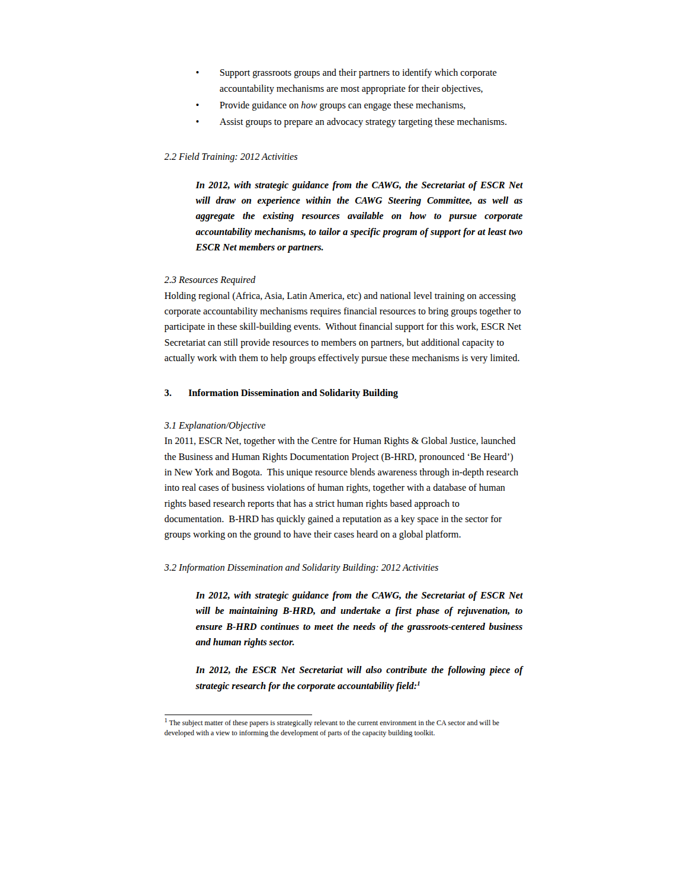Support grassroots groups and their partners to identify which corporate accountability mechanisms are most appropriate for their objectives,
Provide guidance on how groups can engage these mechanisms,
Assist groups to prepare an advocacy strategy targeting these mechanisms.
2.2 Field Training: 2012 Activities
In 2012, with strategic guidance from the CAWG, the Secretariat of ESCR Net will draw on experience within the CAWG Steering Committee, as well as aggregate the existing resources available on how to pursue corporate accountability mechanisms, to tailor a specific program of support for at least two ESCR Net members or partners.
2.3 Resources Required
Holding regional (Africa, Asia, Latin America, etc) and national level training on accessing corporate accountability mechanisms requires financial resources to bring groups together to participate in these skill-building events. Without financial support for this work, ESCR Net Secretariat can still provide resources to members on partners, but additional capacity to actually work with them to help groups effectively pursue these mechanisms is very limited.
3. Information Dissemination and Solidarity Building
3.1 Explanation/Objective
In 2011, ESCR Net, together with the Centre for Human Rights & Global Justice, launched the Business and Human Rights Documentation Project (B-HRD, pronounced ‘Be Heard’) in New York and Bogota. This unique resource blends awareness through in-depth research into real cases of business violations of human rights, together with a database of human rights based research reports that has a strict human rights based approach to documentation. B-HRD has quickly gained a reputation as a key space in the sector for groups working on the ground to have their cases heard on a global platform.
3.2 Information Dissemination and Solidarity Building: 2012 Activities
In 2012, with strategic guidance from the CAWG, the Secretariat of ESCR Net will be maintaining B-HRD, and undertake a first phase of rejuvenation, to ensure B-HRD continues to meet the needs of the grassroots-centered business and human rights sector.
In 2012, the ESCR Net Secretariat will also contribute the following piece of strategic research for the corporate accountability field:1
1 The subject matter of these papers is strategically relevant to the current environment in the CA sector and will be developed with a view to informing the development of parts of the capacity building toolkit.